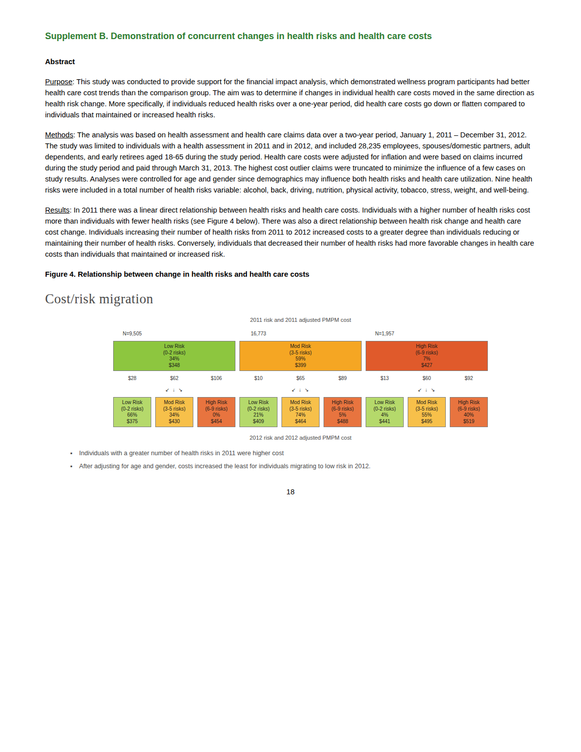Supplement B. Demonstration of concurrent changes in health risks and health care costs
Abstract
Purpose: This study was conducted to provide support for the financial impact analysis, which demonstrated wellness program participants had better health care cost trends than the comparison group. The aim was to determine if changes in individual health care costs moved in the same direction as health risk change. More specifically, if individuals reduced health risks over a one-year period, did health care costs go down or flatten compared to individuals that maintained or increased health risks.
Methods: The analysis was based on health assessment and health care claims data over a two-year period, January 1, 2011 – December 31, 2012. The study was limited to individuals with a health assessment in 2011 and in 2012, and included 28,235 employees, spouses/domestic partners, adult dependents, and early retirees aged 18-65 during the study period. Health care costs were adjusted for inflation and were based on claims incurred during the study period and paid through March 31, 2013. The highest cost outlier claims were truncated to minimize the influence of a few cases on study results. Analyses were controlled for age and gender since demographics may influence both health risks and health care utilization. Nine health risks were included in a total number of health risks variable: alcohol, back, driving, nutrition, physical activity, tobacco, stress, weight, and well-being.
Results: In 2011 there was a linear direct relationship between health risks and health care costs. Individuals with a higher number of health risks cost more than individuals with fewer health risks (see Figure 4 below). There was also a direct relationship between health risk change and health care cost change. Individuals increasing their number of health risks from 2011 to 2012 increased costs to a greater degree than individuals reducing or maintaining their number of health risks. Conversely, individuals that decreased their number of health risks had more favorable changes in health care costs than individuals that maintained or increased risk.
Figure 4. Relationship between change in health risks and health care costs
Cost/risk migration
2011 risk and 2011 adjusted PMPM cost
| N=9,505 | | | 16,773 | | | N=1,957 | | |
| Low Risk (0-2 risks) 34% $348 | Mod Risk (3-5 risks) 59% $399 | High Risk (6-9 risks) 7% $427 |
| $28 | $62 | $106 | $10 | $65 | $89 | $13 | $60 | $92 |
| ↙ ↓ ↘ | ↙ ↓ ↘ | ↙ ↓ ↘ |
| Low Risk (0-2 risks) 66% $375 | Mod Risk (3-5 risks) 34% $430 | High Risk (6-9 risks) 0% $454 | Low Risk (0-2 risks) 21% $409 | Mod Risk (3-5 risks) 74% $464 | High Risk (6-9 risks) 5% $488 | Low Risk (0-2 risks) 4% $441 | Mod Risk (3-5 risks) 55% $495 | High Risk (6-9 risks) 40% $519 |
2012 risk and 2012 adjusted PMPM cost
Individuals with a greater number of health risks in 2011 were higher cost
After adjusting for age and gender, costs increased the least for individuals migrating to low risk in 2012.
18